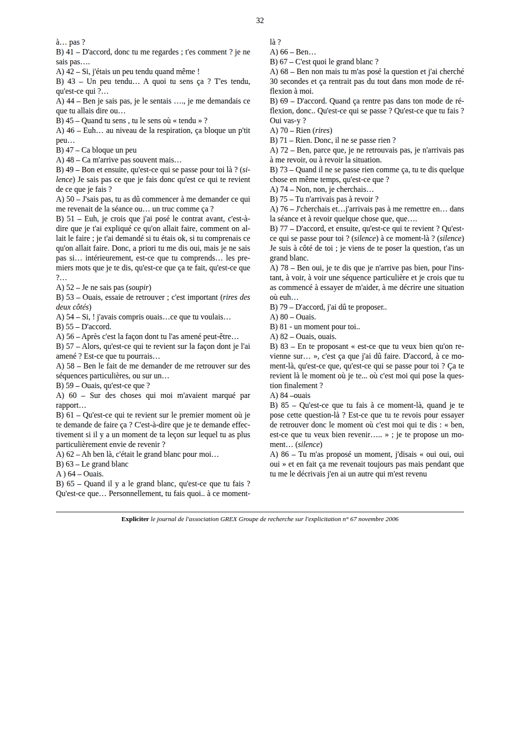32
à… pas ?
B) 41 – D'accord, donc tu me regardes ; t'es comment ? je ne sais pas….
A) 42 – Si, j'étais un peu tendu quand même !
B) 43 – Un peu tendu… A quoi tu sens ça ? T'es tendu, qu'est-ce qui ?…
A) 44 – Ben je sais pas, je le sentais …., je me demandais ce que tu allais dire ou…
B) 45 – Quand tu sens , tu le sens où « tendu » ?
A) 46 – Euh… au niveau de la respiration, ça bloque un p'tit peu…
B) 47 – Ca bloque un peu
A) 48 – Ca m'arrive pas souvent mais…
B) 49 – Bon et ensuite, qu'est-ce qui se passe pour toi là ? (silence) Je sais pas ce que je fais donc qu'est ce qui te revient de ce que je fais ?
A) 50 – J'sais pas, tu as dû commencer à me demander ce qui me revenait de la séance ou… un truc comme ça ?
B) 51 – Euh, je crois que j'ai posé le contrat avant, c'est-à-dire que je t'ai expliqué ce qu'on allait faire, comment on allait le faire ; je t'ai demandé si tu étais ok, si tu comprenais ce qu'on allait faire. Donc, a priori tu me dis oui, mais je ne sais pas si… intérieurement, est-ce que tu comprends… les premiers mots que je te dis, qu'est-ce que ça te fait, qu'est-ce que ?…
A) 52 – Je ne sais pas (soupir)
B) 53 – Ouais, essaie de retrouver ; c'est important (rires des deux côtés)
A) 54 – Si, ! j'avais compris ouais…ce que tu voulais…
B) 55 – D'accord.
A) 56 – Après c'est la façon dont tu l'as amené peut-être…
B) 57 – Alors, qu'est-ce qui te revient sur la façon dont je l'ai amené ? Est-ce que tu pourrais…
A) 58 – Ben le fait de me demander de me retrouver sur des séquences particulières, ou sur un…
B) 59 – Ouais, qu'est-ce que ?
A) 60 – Sur des choses qui moi m'avaient marqué par rapport…
B) 61 – Qu'est-ce qui te revient sur le premier moment où je te demande de faire ça ? C'est-à-dire que je te demande effectivement si il y a un moment de ta leçon sur lequel tu as plus particulièrement envie de revenir ?
A) 62 – Ah ben là, c'était le grand blanc pour moi…
B) 63 – Le grand blanc
A ) 64 – Ouais.
B) 65 – Quand il y a le grand blanc, qu'est-ce que tu fais ? Qu'est-ce que… Personnellement, tu fais quoi.. à ce moment-là ?
A) 66 – Ben…
B) 67 – C'est quoi le grand blanc ?
A) 68 – Ben non mais tu m'as posé la question et j'ai cherché 30 secondes et ça rentrait pas du tout dans mon mode de réflexion à moi.
B) 69 – D'accord. Quand ça rentre pas dans ton mode de réflexion, donc.. Qu'est-ce qui se passe ? Qu'est-ce que tu fais ? Oui vas-y ?
A) 70 – Rien (rires)
B) 71 – Rien. Donc, il ne se passe rien ?
A) 72 – Ben, parce que, je ne retrouvais pas, je n'arrivais pas à me revoir, ou à revoir la situation.
B) 73 – Quand il ne se passe rien comme ça, tu te dis quelque chose en même temps, qu'est-ce que ?
A) 74 – Non, non, je cherchais…
B) 75 – Tu n'arrivais pas à revoir ?
A) 76 – J'cherchais et…j'arrivais pas à me remettre en… dans la séance et à revoir quelque chose que, que….
B) 77 – D'accord, et ensuite, qu'est-ce qui te revient ? Qu'est-ce qui se passe pour toi ? (silence) à ce moment-là ? (silence) Je suis à côté de toi ; je viens de te poser la question, t'as un grand blanc.
A) 78 – Ben oui, je te dis que je n'arrive pas bien, pour l'instant, à voir, à voir une séquence particulière et je crois que tu as commencé à essayer de m'aider, à me décrire une situation où euh…
B) 79 – D'accord, j'ai dû te proposer..
A) 80 – Ouais.
B) 81 - un moment pour toi..
A) 82 – Ouais, ouais.
B) 83 – En te proposant « est-ce que tu veux bien qu'on revienne sur… », c'est ça que j'ai dû faire. D'accord, à ce moment-là, qu'est-ce que, qu'est-ce qui se passe pour toi ? Ça te revient là le moment où je te... où c'est moi qui pose la question finalement ?
A) 84 –ouais
B) 85 – Qu'est-ce que tu fais à ce moment-là, quand je te pose cette question-là ? Est-ce que tu te revois pour essayer de retrouver donc le moment où c'est moi qui te dis : « ben, est-ce que tu veux bien revenir….. » ; je te propose un moment… (silence)
A) 86 – Tu m'as proposé un moment, j'disais « oui oui, oui oui » et en fait ça me revenait toujours pas mais pendant que tu me le décrivais j'en ai un autre qui m'est revenu
Expliciter le journal de l'association GREX Groupe de recherche sur l'explicitation n° 67 novembre 2006